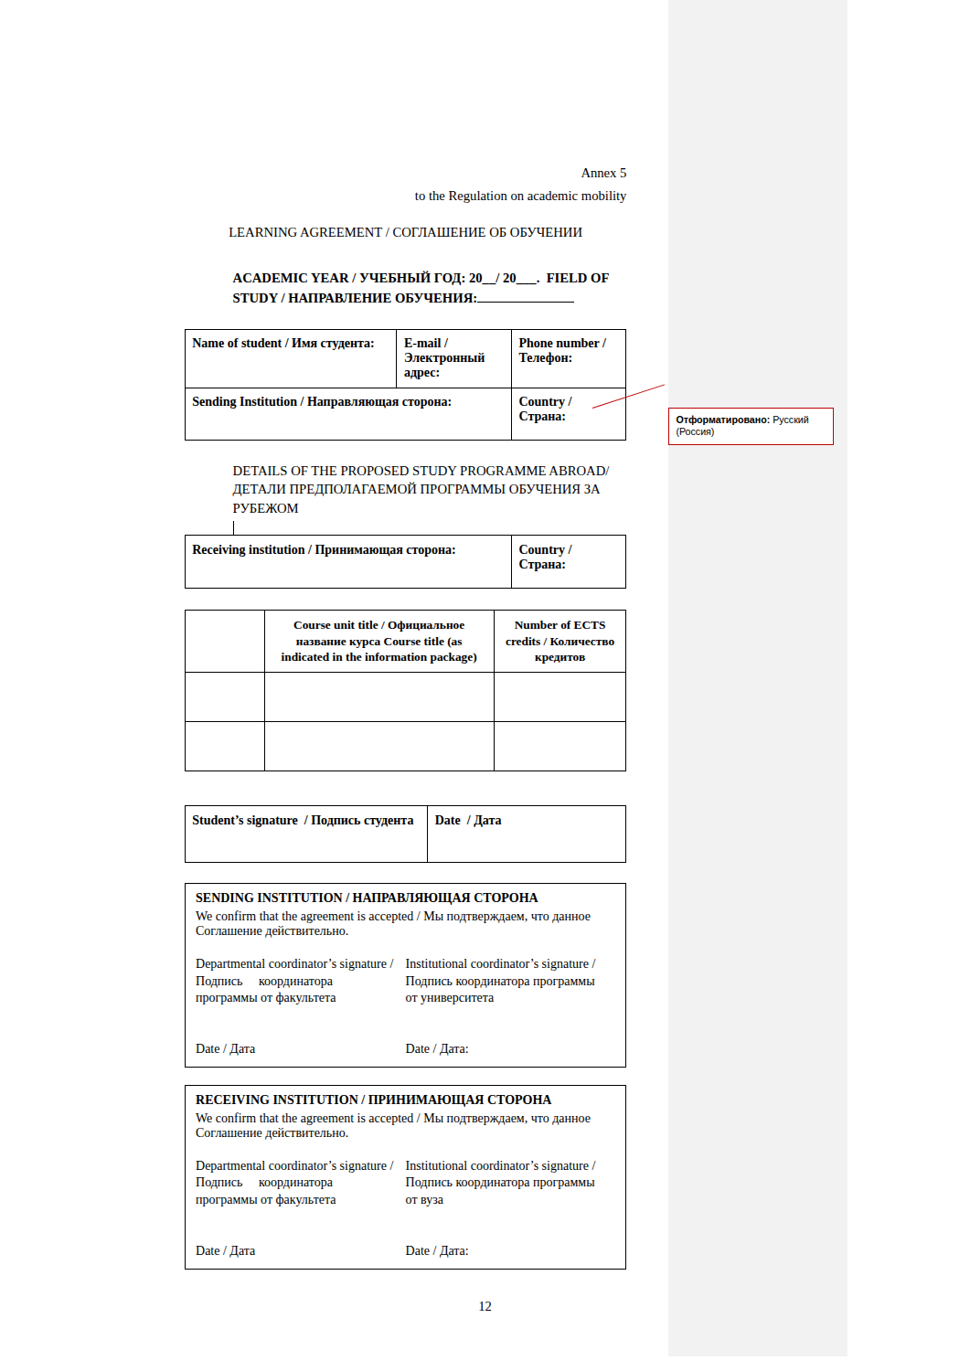Annex 5
to the Regulation on academic mobility
LEARNING AGREEMENT / СОГЛАШЕНИЕ ОБ ОБУЧЕНИИ
ACADEMIC YEAR / УЧЕБНЫЙ ГОД: 20__/ 20___. FIELD OF STUDY / НАПРАВЛЕНИЕ ОБУЧЕНИЯ:
| Name of student / Имя студента: | E-mail / Электронный адрес: | Phone number / Телефон: |
| Sending Institution / Направляющая сторона: | Country / Страна: |
DETAILS OF THE PROPOSED STUDY PROGRAMME ABROAD/ ДЕТАЛИ ПРЕДПОЛАГАЕМОЙ ПРОГРАММЫ ОБУЧЕНИЯ ЗА РУБЕЖОМ
| Receiving institution / Принимающая сторона: | Country / Страна: |
| | Course unit title / Официальное название курса Course title (as indicated in the information package) | Number of ECTS credits / Количество кредитов |
| --- | --- | --- |
| Student’s signature / Подпись студента | Date / Дата |
SENDING INSTITUTION / НАПРАВЛЯЮЩАЯ СТОРОНА
We confirm that the agreement is accepted / Мы подтверждаем, что данное Соглашение действительно.
Departmental coordinator’s signature / Подпись координатора программы от факультета
Institutional coordinator’s signature / Подпись координатора программы от университета
Date / Дата
Date / Дата:
RECEIVING INSTITUTION / ПРИНИМАЮЩАЯ СТОРОНА
We confirm that the agreement is accepted / Мы подтверждаем, что данное Соглашение действительно.
Departmental coordinator’s signature / Подпись координатора программы от факультета
Institutional coordinator’s signature / Подпись координатора программы от вуза
Date / Дата
Date / Дата:
Отформатировано: Русский (Россия)
12